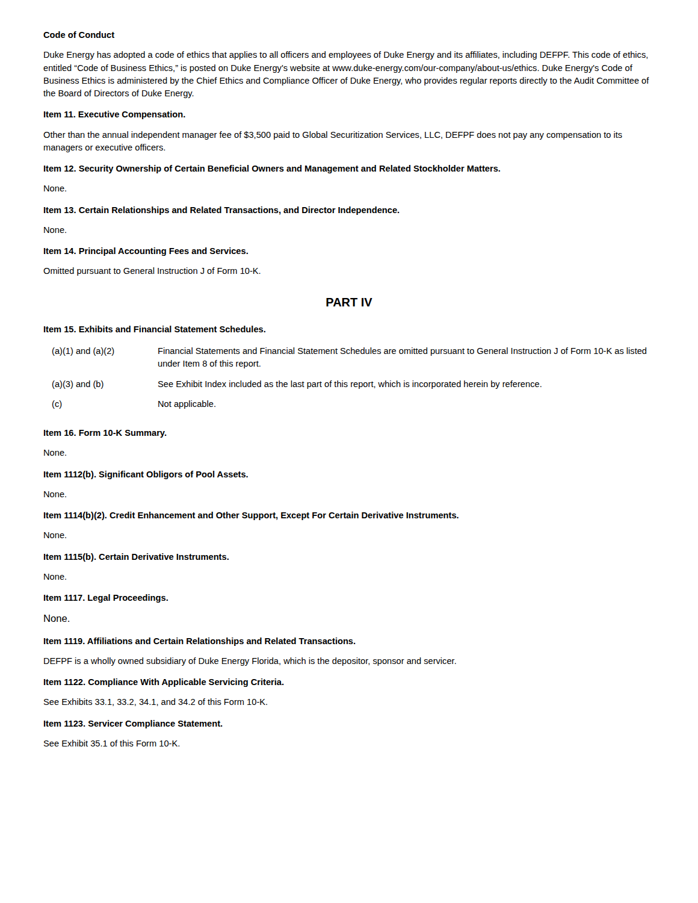Code of Conduct
Duke Energy has adopted a code of ethics that applies to all officers and employees of Duke Energy and its affiliates, including DEFPF. This code of ethics, entitled “Code of Business Ethics,” is posted on Duke Energy's website at www.duke-energy.com/our-company/about-us/ethics. Duke Energy's Code of Business Ethics is administered by the Chief Ethics and Compliance Officer of Duke Energy, who provides regular reports directly to the Audit Committee of the Board of Directors of Duke Energy.
Item 11. Executive Compensation.
Other than the annual independent manager fee of $3,500 paid to Global Securitization Services, LLC, DEFPF does not pay any compensation to its managers or executive officers.
Item 12. Security Ownership of Certain Beneficial Owners and Management and Related Stockholder Matters.
None.
Item 13. Certain Relationships and Related Transactions, and Director Independence.
None.
Item 14. Principal Accounting Fees and Services.
Omitted pursuant to General Instruction J of Form 10-K.
PART IV
Item 15. Exhibits and Financial Statement Schedules.
| (a)(1) and (a)(2) | Financial Statements and Financial Statement Schedules are omitted pursuant to General Instruction J of Form 10-K as listed under Item 8 of this report. |
| (a)(3) and (b) | See Exhibit Index included as the last part of this report, which is incorporated herein by reference. |
| (c) | Not applicable. |
Item 16. Form 10-K Summary.
None.
Item 1112(b). Significant Obligors of Pool Assets.
None.
Item 1114(b)(2). Credit Enhancement and Other Support, Except For Certain Derivative Instruments.
None.
Item 1115(b). Certain Derivative Instruments.
None.
Item 1117. Legal Proceedings.
None.
Item 1119. Affiliations and Certain Relationships and Related Transactions.
DEFPF is a wholly owned subsidiary of Duke Energy Florida, which is the depositor, sponsor and servicer.
Item 1122. Compliance With Applicable Servicing Criteria.
See Exhibits 33.1, 33.2, 34.1, and 34.2 of this Form 10-K.
Item 1123. Servicer Compliance Statement.
See Exhibit 35.1 of this Form 10-K.